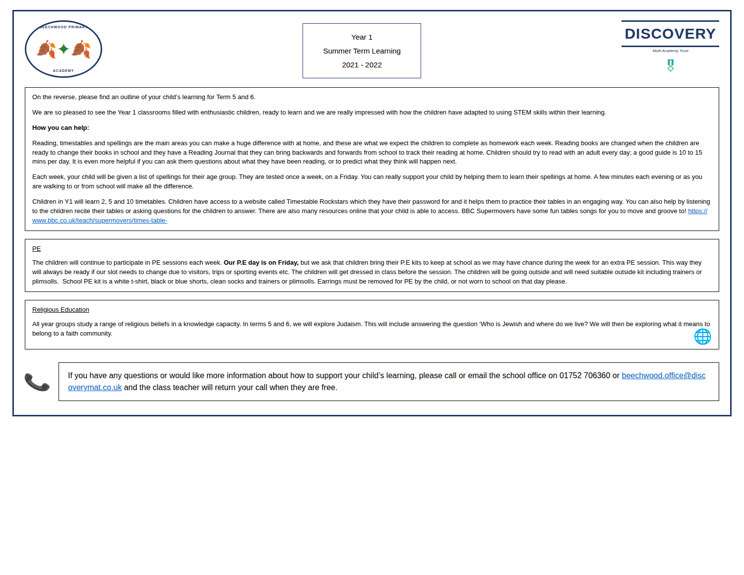BEECHWOOD PRIMARY 🍂✦🍂 ACADEMY
Year 1
Summer Term Learning
2021 - 2022
DISCOVERY
Multi Academy Trust
🎖
On the reverse, please find an outline of your child’s learning for Term 5 and 6.
We are so pleased to see the Year 1 classrooms filled with enthusiastic children, ready to learn and we are really impressed with how the children have adapted to using STEM skills within their learning.
How you can help:
Reading, timestables and spellings are the main areas you can make a huge difference with at home, and these are what we expect the children to complete as homework each week. Reading books are changed when the children are ready to change their books in school and they have a Reading Journal that they can bring backwards and forwards from school to track their reading at home. Children should try to read with an adult every day; a good guide is 10 to 15 mins per day. It is even more helpful if you can ask them questions about what they have been reading, or to predict what they think will happen next.
Each week, your child will be given a list of spellings for their age group. They are tested once a week, on a Friday. You can really support your child by helping them to learn their spellings at home. A few minutes each evening or as you are walking to or from school will make all the difference.
Children in Y1 will learn 2, 5 and 10 timetables. Children have access to a website called Timestable Rockstars which they have their password for and it helps them to practice their tables in an engaging way. You can also help by listening to the children recite their tables or asking questions for the children to answer. There are also many resources online that your child is able to access. BBC Supermovers have some fun tables songs for you to move and groove to! https://www.bbc.co.uk/teach/supermovers/times-table-
PE
The children will continue to participate in PE sessions each week. Our P.E day is on Friday, but we ask that children bring their P.E kits to keep at school as we may have chance during the week for an extra PE session. This way they will always be ready if our slot needs to change due to visitors, trips or sporting events etc. The children will get dressed in class before the session. The children will be going outside and will need suitable outside kit including trainers or plimsolls. School PE kit is a white t-shirt, black or blue shorts, clean socks and trainers or plimsolls. Earrings must be removed for PE by the child, or not worn to school on that day please.
Religious Education
All year groups study a range of religious beliefs in a knowledge capacity. In terms 5 and 6, we will explore Judaism. This will include answering the question ‘Who is Jewish and where do we live? We will then be exploring what it means to belong to a faith community.
🌐
📞
If you have any questions or would like more information about how to support your child’s learning, please call or email the school office on 01752 706360 or beechwood.office@discoverymat.co.uk and the class teacher will return your call when they are free.